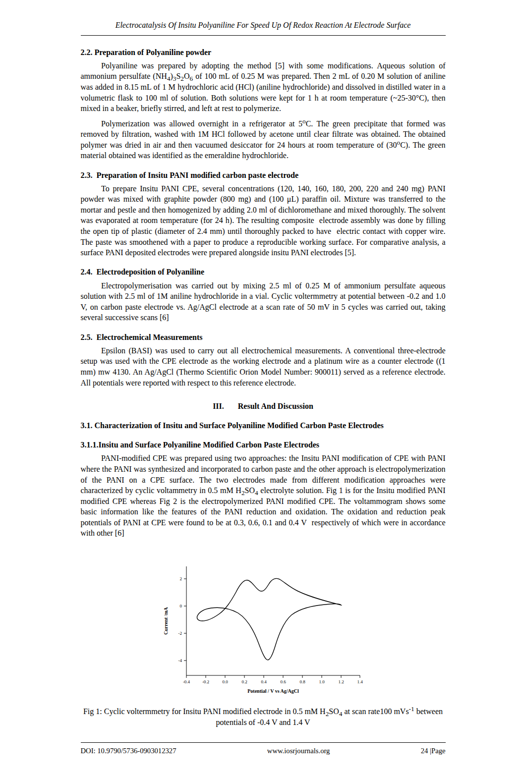Electrocatalysis Of Insitu Polyaniline For Speed Up Of Redox Reaction At Electrode Surface
2.2. Preparation of Polyaniline powder
Polyaniline was prepared by adopting the method [5] with some modifications. Aqueous solution of ammonium persulfate (NH4)3S2O6 of 100 mL of 0.25 M was prepared. Then 2 mL of 0.20 M solution of aniline was added in 8.15 mL of 1 M hydrochloric acid (HCl) (aniline hydrochloride) and dissolved in distilled water in a volumetric flask to 100 ml of solution. Both solutions were kept for 1 h at room temperature (~25-30°C), then mixed in a beaker, briefly stirred, and left at rest to polymerize.
Polymerization was allowed overnight in a refrigerator at 5oC. The green precipitate that formed was removed by filtration, washed with 1M HCl followed by acetone until clear filtrate was obtained. The obtained polymer was dried in air and then vacuumed desiccator for 24 hours at room temperature of (30oC). The green material obtained was identified as the emeraldine hydrochloride.
2.3. Preparation of Insitu PANI modified carbon paste electrode
To prepare Insitu PANI CPE, several concentrations (120, 140, 160, 180, 200, 220 and 240 mg) PANI powder was mixed with graphite powder (800 mg) and (100 μL) paraffin oil. Mixture was transferred to the mortar and pestle and then homogenized by adding 2.0 ml of dichloromethane and mixed thoroughly. The solvent was evaporated at room temperature (for 24 h). The resulting composite electrode assembly was done by filling the open tip of plastic (diameter of 2.4 mm) until thoroughly packed to have electric contact with copper wire. The paste was smoothened with a paper to produce a reproducible working surface. For comparative analysis, a surface PANI deposited electrodes were prepared alongside insitu PANI electrodes [5].
2.4. Electrodeposition of Polyaniline
Electropolymerisation was carried out by mixing 2.5 ml of 0.25 M of ammonium persulfate aqueous solution with 2.5 ml of 1M aniline hydrochloride in a vial. Cyclic voltermmetry at potential between -0.2 and 1.0 V, on carbon paste electrode vs. Ag/AgCl electrode at a scan rate of 50 mV in 5 cycles was carried out, taking several successive scans [6]
2.5. Electrochemical Measurements
Epsilon (BASI) was used to carry out all electrochemical measurements. A conventional three-electrode setup was used with the CPE electrode as the working electrode and a platinum wire as a counter electrode ((1 mm) mw 4130. An Ag/AgCl (Thermo Scientific Orion Model Number: 900011) served as a reference electrode. All potentials were reported with respect to this reference electrode.
III. Result And Discussion
3.1. Characterization of Insitu and Surface Polyaniline Modified Carbon Paste Electrodes
3.1.1.Insitu and Surface Polyaniline Modified Carbon Paste Electrodes
PANI-modified CPE was prepared using two approaches: the Insitu PANI modification of CPE with PANI where the PANI was synthesized and incorporated to carbon paste and the other approach is electropolymerization of the PANI on a CPE surface. The two electrodes made from different modification approaches were characterized by cyclic voltammetry in 0.5 mM H2SO4 electrolyte solution. Fig 1 is for the Insitu modified PANI modified CPE whereas Fig 2 is the electropolymerized PANI modified CPE. The voltammogram shows some basic information like the features of the PANI reduction and oxidation. The oxidation and reduction peak potentials of PANI at CPE were found to be at 0.3, 0.6, 0.1 and 0.4 V respectively of which were in accordance with other [6]
-0.4 -0.2 0.0 0.2 0.4 0.6 0.8 1.0 1.2 1.4 2 0 -2 -4 Potential / V vs Ag/AgCl Current /mA
Fig 1: Cyclic voltermmetry for Insitu PANI modified electrode in 0.5 mM H2SO4 at scan rate100 mVs-1 between potentials of -0.4 V and 1.4 V
DOI: 10.9790/5736-0903012327 www.iosrjournals.org 24 |Page